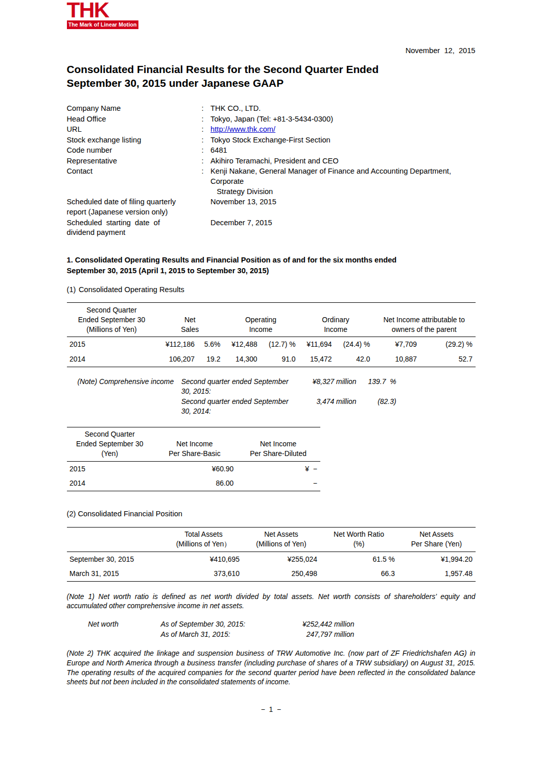THK
The Mark of Linear Motion
November 12, 2015
Consolidated Financial Results for the Second Quarter Ended
September 30, 2015 under Japanese GAAP
| Company Name | : | THK CO., LTD. |
| Head Office | : | Tokyo, Japan (Tel: +81-3-5434-0300) |
| URL | : | http://www.thk.com/ |
| Stock exchange listing | : | Tokyo Stock Exchange-First Section |
| Code number | : | 6481 |
| Representative | : | Akihiro Teramachi, President and CEO |
| Contact | : | Kenji Nakane, General Manager of Finance and Accounting Department, Corporate Strategy Division |
| Scheduled date of filing quarterly report (Japanese version only) | | November 13, 2015 |
| Scheduled starting date of dividend payment | | December 7, 2015 |
1. Consolidated Operating Results and Financial Position as of and for the six months ended
September 30, 2015 (April 1, 2015 to September 30, 2015)
(1) Consolidated Operating Results
| Second Quarter Ended September 30 (Millions of Yen) | Net Sales | Operating Income | Ordinary Income | Net Income attributable to owners of the parent |
| --- | --- | --- | --- | --- |
| 2015 | ¥112,186 | 5.6% | ¥12,488 | (12.7) % | ¥11,694 | (24.4) % | ¥7,709 | (29.2) % |
| 2014 | 106,207 | 19.2 | 14,300 | 91.0 | 15,472 | 42.0 | 10,887 | 52.7 |
| (Note) Comprehensive income | Second quarter ended September 30, 2015: | ¥8,327 million | 139.7 % |
| | Second quarter ended September 30, 2014: | 3,474 million | (82.3) |
| Second Quarter Ended September 30 (Yen) | Net Income Per Share-Basic | Net Income Per Share-Diluted |
| --- | --- | --- |
| 2015 | ¥60.90 | ¥ − |
| 2014 | 86.00 | − |
(2) Consolidated Financial Position
| | Total Assets (Millions of Yen） | Net Assets (Millions of Yen) | Net Worth Ratio (%) | Net Assets Per Share (Yen) |
| --- | --- | --- | --- | --- |
| September 30, 2015 | ¥410,695 | ¥255,024 | 61.5 % | ¥1,994.20 |
| March 31, 2015 | 373,610 | 250,498 | 66.3 | 1,957.48 |
(Note 1) Net worth ratio is defined as net worth divided by total assets. Net worth consists of shareholders’ equity and accumulated other comprehensive income in net assets.
| Net worth | As of September 30, 2015: | ¥252,442 million |
| | As of March 31, 2015: | 247,797 million |
(Note 2) THK acquired the linkage and suspension business of TRW Automotive Inc. (now part of ZF Friedrichshafen AG) in Europe and North America through a business transfer (including purchase of shares of a TRW subsidiary) on August 31, 2015. The operating results of the acquired companies for the second quarter period have been reflected in the consolidated balance sheets but not been included in the consolidated statements of income.
− 1 −